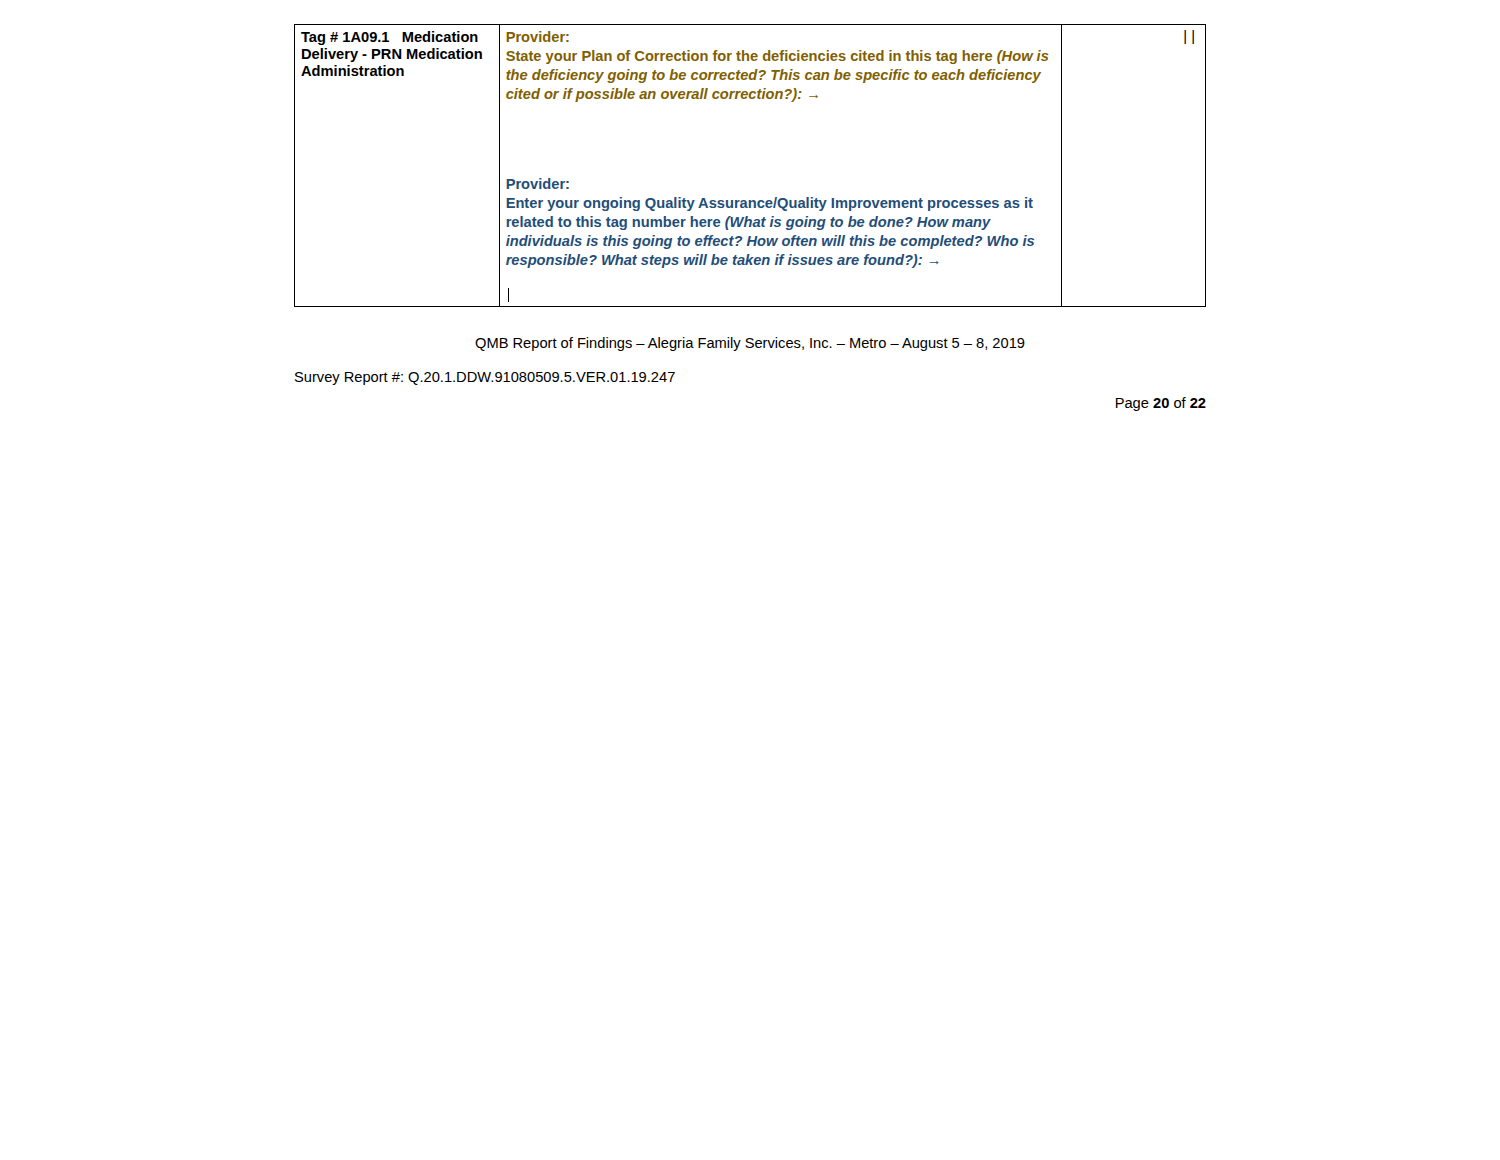| Tag # 1A09.1 Medication Delivery - PRN Medication Administration | Provider: State your Plan of Correction for the deficiencies cited in this tag here (How is the deficiency going to be corrected? This can be specific to each deficiency cited or if possible an overall correction?) : → Provider: Enter your ongoing Quality Assurance/Quality Improvement processes as it related to this tag number here (What is going to be done? How many individuals is this going to effect? How often will this be completed? Who is responsible? What steps will be taken if issues are found?) : → | / / |
QMB Report of Findings – Alegria Family Services, Inc. – Metro – August 5 – 8, 2019
Survey Report #: Q.20.1.DDW.91080509.5.VER.01.19.247
Page 20 of 22